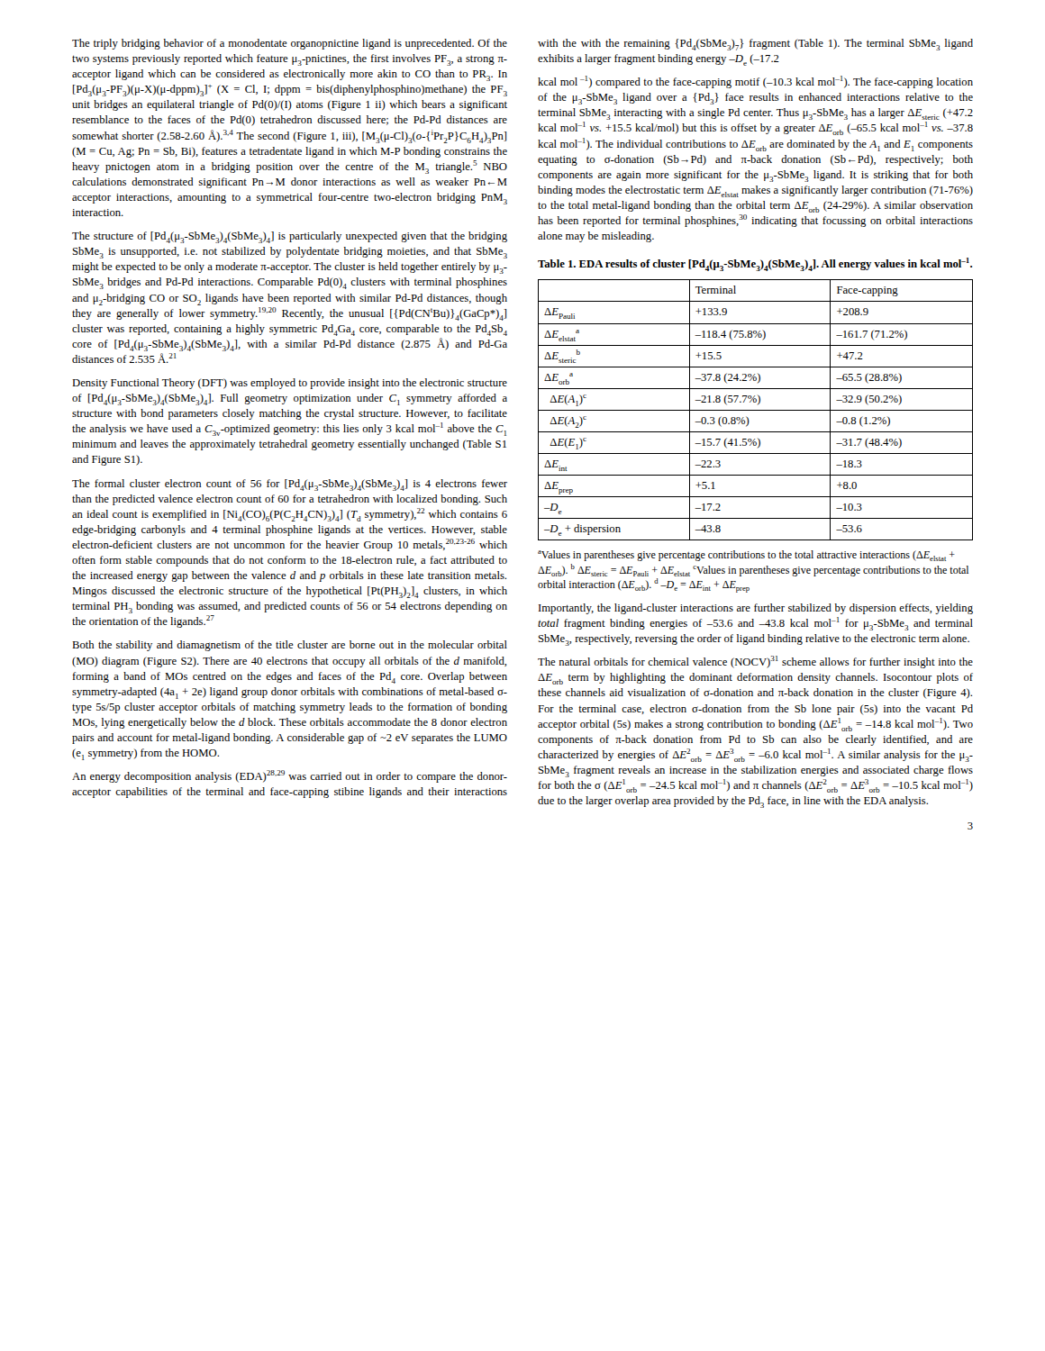The triply bridging behavior of a monodentate organopnictine ligand is unprecedented. Of the two systems previously reported which feature μ3-pnictines, the first involves PF3, a strong π-acceptor ligand which can be considered as electronically more akin to CO than to PR3. In [Pd3(μ3-PF3)(μ-X)(μ-dppm)3]+ (X = Cl, I; dppm = bis(diphenylphosphino)methane) the PF3 unit bridges an equilateral triangle of Pd(0)/(I) atoms (Figure 1 ii) which bears a significant resemblance to the faces of the Pd(0) tetrahedron discussed here; the Pd-Pd distances are somewhat shorter (2.58-2.60 Å).3,4 The second (Figure 1, iii), [M3(μ-Cl)3(o-{iPr2P}C6H4)3Pn] (M = Cu, Ag; Pn = Sb, Bi), features a tetradentate ligand in which M-P bonding constrains the heavy pnictogen atom in a bridging position over the centre of the M3 triangle.5 NBO calculations demonstrated significant Pn→M donor interactions as well as weaker Pn←M acceptor interactions, amounting to a symmetrical four-centre two-electron bridging PnM3 interaction.
The structure of [Pd4(μ3-SbMe3)4(SbMe3)4] is particularly unexpected given that the bridging SbMe3 is unsupported, i.e. not stabilized by polydentate bridging moieties, and that SbMe3 might be expected to be only a moderate π-acceptor. The cluster is held together entirely by μ3-SbMe3 bridges and Pd-Pd interactions. Comparable Pd(0)4 clusters with terminal phosphines and μ2-bridging CO or SO2 ligands have been reported with similar Pd-Pd distances, though they are generally of lower symmetry.19,20 Recently, the unusual [{Pd(CNtBu)}4(GaCp*)4] cluster was reported, containing a highly symmetric Pd4Ga4 core, comparable to the Pd4Sb4 core of [Pd4(μ3-SbMe3)4(SbMe3)4], with a similar Pd-Pd distance (2.875 Å) and Pd-Ga distances of 2.535 Å.21
Density Functional Theory (DFT) was employed to provide insight into the electronic structure of [Pd4(μ3-SbMe3)4(SbMe3)4]. Full geometry optimization under C1 symmetry afforded a structure with bond parameters closely matching the crystal structure. However, to facilitate the analysis we have used a C3v-optimized geometry: this lies only 3 kcal mol–1 above the C1 minimum and leaves the approximately tetrahedral geometry essentially unchanged (Table S1 and Figure S1).
The formal cluster electron count of 56 for [Pd4(μ3-SbMe3)4(SbMe3)4] is 4 electrons fewer than the predicted valence electron count of 60 for a tetrahedron with localized bonding. Such an ideal count is exemplified in [Ni4(CO)6(P(C2H4CN)3)4] (Td symmetry),22 which contains 6 edge-bridging carbonyls and 4 terminal phosphine ligands at the vertices. However, stable electron-deficient clusters are not uncommon for the heavier Group 10 metals,20,23-26 which often form stable compounds that do not conform to the 18-electron rule, a fact attributed to the increased energy gap between the valence d and p orbitals in these late transition metals. Mingos discussed the electronic structure of the hypothetical [Pt(PH3)2]4 clusters, in which terminal PH3 bonding was assumed, and predicted counts of 56 or 54 electrons depending on the orientation of the ligands.27
Both the stability and diamagnetism of the title cluster are borne out in the molecular orbital (MO) diagram (Figure S2). There are 40 electrons that occupy all orbitals of the d manifold, forming a band of MOs centred on the edges and faces of the Pd4 core. Overlap between symmetry-adapted (4a1 + 2e) ligand group donor orbitals with combinations of metal-based σ-type 5s/5p cluster acceptor orbitals of matching symmetry leads to the formation of bonding MOs, lying energetically below the d block. These orbitals accommodate the 8 donor electron pairs and account for metal-ligand bonding. A considerable gap of ~2 eV separates the LUMO (e1 symmetry) from the HOMO.
An energy decomposition analysis (EDA)28,29 was carried out in order to compare the donor-acceptor capabilities of the terminal and face-capping stibine ligands and their interactions with the with the remaining {Pd4(SbMe3)7} fragment (Table 1). The terminal SbMe3 ligand exhibits a larger fragment binding energy –De (–17.2
kcal mol –1) compared to the face-capping motif (–10.3 kcal mol–1). The face-capping location of the μ3-SbMe3 ligand over a {Pd3} face results in enhanced interactions relative to the terminal SbMe3 interacting with a single Pd center. Thus μ3-SbMe3 has a larger ΔEsteric (+47.2 kcal mol–1 vs. +15.5 kcal/mol) but this is offset by a greater ΔEorb (–65.5 kcal mol–1 vs. –37.8 kcal mol–1). The individual contributions to ΔEorb are dominated by the A1 and E1 components equating to σ-donation (Sb→Pd) and π-back donation (Sb←Pd), respectively; both components are again more significant for the μ3-SbMe3 ligand. It is striking that for both binding modes the electrostatic term ΔEelstat makes a significantly larger contribution (71-76%) to the total metal-ligand bonding than the orbital term ΔEorb (24-29%). A similar observation has been reported for terminal phosphines,30 indicating that focussing on orbital interactions alone may be misleading.
Table 1. EDA results of cluster [Pd4(μ3-SbMe3)4(SbMe3)4]. All energy values in kcal mol–1.
| | Terminal | Face-capping |
| Δ E Pauli | +133.9 | +208.9 |
| Δ E elstat a | –118.4 (75.8%) | –161.7 (71.2%) |
| Δ E steric b | +15.5 | +47.2 |
| Δ E orb a | –37.8 (24.2%) | –65.5 (28.8%) |
| Δ E ( A 1 ) c | –21.8 (57.7%) | –32.9 (50.2%) |
| Δ E ( A 2 ) c | –0.3 (0.8%) | –0.8 (1.2%) |
| Δ E ( E 1 ) c | –15.7 (41.5%) | –31.7 (48.4%) |
| Δ E int | –22.3 | –18.3 |
| Δ E prep | +5.1 | +8.0 |
| – D e | –17.2 | –10.3 |
| – D e + dispersion | –43.8 | –53.6 |
aValues in parentheses give percentage contributions to the total attractive interactions (ΔEelstat + ΔEorb). b ΔEsteric = ΔEPauli + ΔEelstat cValues in parentheses give percentage contributions to the total orbital interaction (ΔEorb). d –De = ΔEint + ΔEprep
Importantly, the ligand-cluster interactions are further stabilized by dispersion effects, yielding total fragment binding energies of –53.6 and –43.8 kcal mol–1 for μ3-SbMe3 and terminal SbMe3, respectively, reversing the order of ligand binding relative to the electronic term alone.
The natural orbitals for chemical valence (NOCV)31 scheme allows for further insight into the ΔEorb term by highlighting the dominant deformation density channels. Isocontour plots of these channels aid visualization of σ-donation and π-back donation in the cluster (Figure 4). For the terminal case, electron σ-donation from the Sb lone pair (5s) into the vacant Pd acceptor orbital (5s) makes a strong contribution to bonding (ΔE1orb = –14.8 kcal mol–1). Two components of π-back donation from Pd to Sb can also be clearly identified, and are characterized by energies of ΔE2orb = ΔE3orb = –6.0 kcal mol–1. A similar analysis for the μ3-SbMe3 fragment reveals an increase in the stabilization energies and associated charge flows for both the σ (ΔE1orb = –24.5 kcal mol–1) and π channels (ΔE2orb = ΔE3orb = –10.5 kcal mol–1) due to the larger overlap area provided by the Pd3 face, in line with the EDA analysis.
3